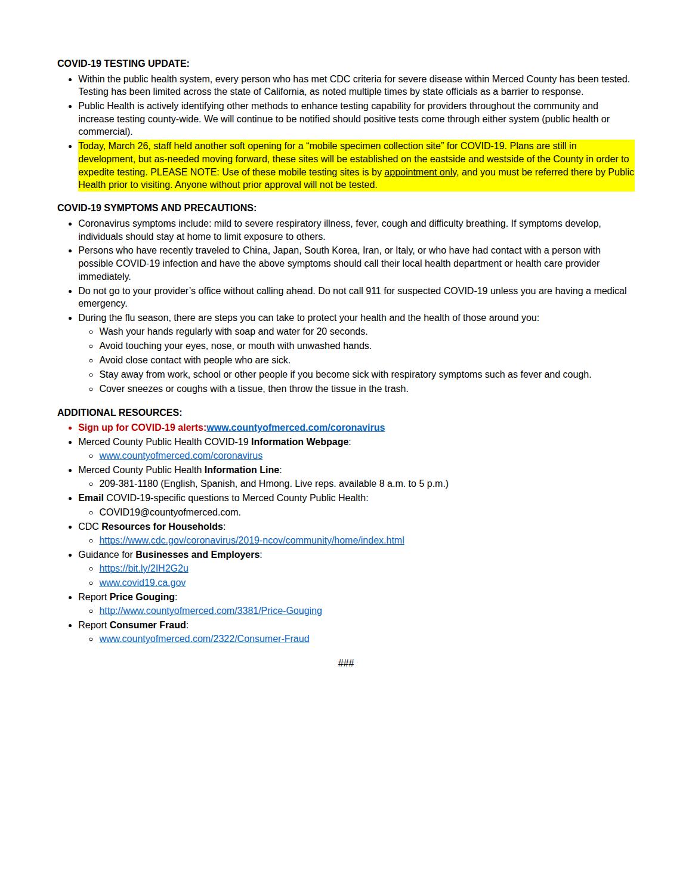COVID-19 Testing Update:
Within the public health system, every person who has met CDC criteria for severe disease within Merced County has been tested. Testing has been limited across the state of California, as noted multiple times by state officials as a barrier to response.
Public Health is actively identifying other methods to enhance testing capability for providers throughout the community and increase testing county-wide. We will continue to be notified should positive tests come through either system (public health or commercial).
Today, March 26, staff held another soft opening for a “mobile specimen collection site” for COVID-19. Plans are still in development, but as-needed moving forward, these sites will be established on the eastside and westside of the County in order to expedite testing. PLEASE NOTE: Use of these mobile testing sites is by appointment only, and you must be referred there by Public Health prior to visiting. Anyone without prior approval will not be tested.
COVID-19 Symptoms and Precautions:
Coronavirus symptoms include: mild to severe respiratory illness, fever, cough and difficulty breathing. If symptoms develop, individuals should stay at home to limit exposure to others.
Persons who have recently traveled to China, Japan, South Korea, Iran, or Italy, or who have had contact with a person with possible COVID-19 infection and have the above symptoms should call their local health department or health care provider immediately.
Do not go to your provider’s office without calling ahead. Do not call 911 for suspected COVID-19 unless you are having a medical emergency.
During the flu season, there are steps you can take to protect your health and the health of those around you:
Wash your hands regularly with soap and water for 20 seconds.
Avoid touching your eyes, nose, or mouth with unwashed hands.
Avoid close contact with people who are sick.
Stay away from work, school or other people if you become sick with respiratory symptoms such as fever and cough.
Cover sneezes or coughs with a tissue, then throw the tissue in the trash.
Additional Resources:
Sign up for COVID-19 alerts:www.countyofmerced.com/coronavirus
Merced County Public Health COVID-19 Information Webpage:
www.countyofmerced.com/coronavirus
Merced County Public Health Information Line:
209-381-1180 (English, Spanish, and Hmong. Live reps. available 8 a.m. to 5 p.m.)
Email COVID-19-specific questions to Merced County Public Health:
COVID19@countyofmerced.com.
CDC Resources for Households:
https://www.cdc.gov/coronavirus/2019-ncov/community/home/index.html
Guidance for Businesses and Employers:
https://bit.ly/2IH2G2u
www.covid19.ca.gov
Report Price Gouging:
http://www.countyofmerced.com/3381/Price-Gouging
Report Consumer Fraud:
www.countyofmerced.com/2322/Consumer-Fraud
###